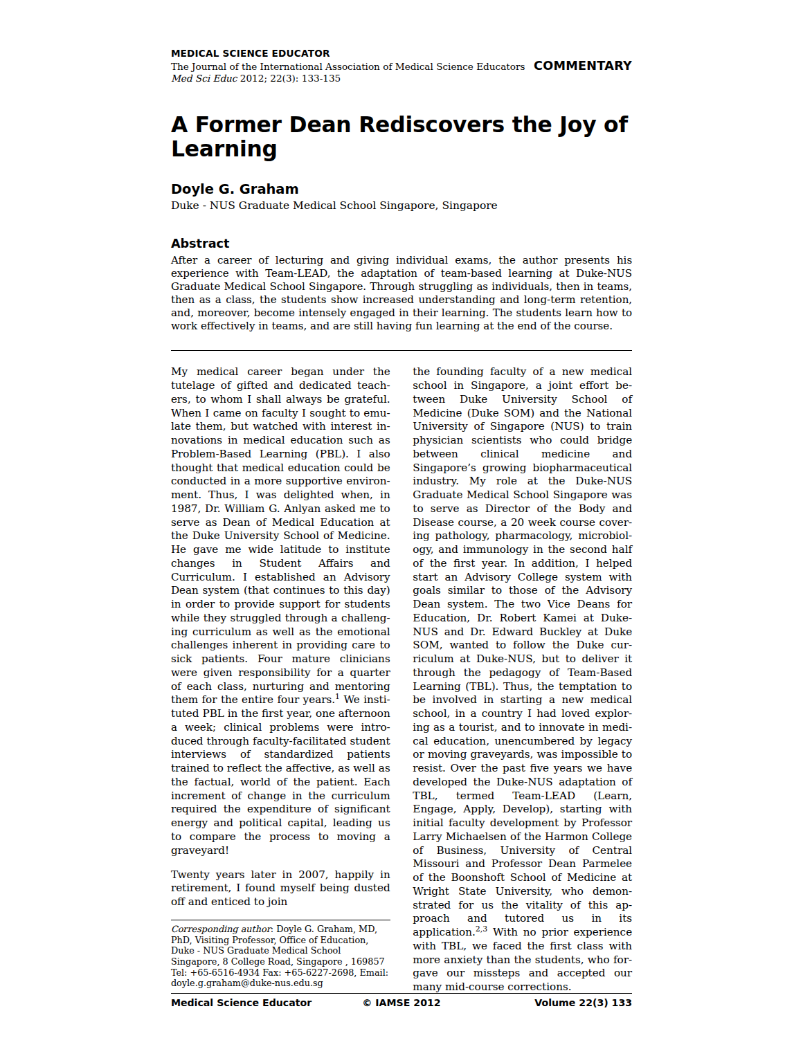MEDICAL SCIENCE EDUCATOR
The Journal of the International Association of Medical Science Educators
Med Sci Educ 2012; 22(3): 133-135
COMMENTARY
A Former Dean Rediscovers the Joy of Learning
Doyle G. Graham
Duke - NUS Graduate Medical School Singapore, Singapore
Abstract
After a career of lecturing and giving individual exams, the author presents his experience with Team-LEAD, the adaptation of team-based learning at Duke-NUS Graduate Medical School Singapore. Through struggling as individuals, then in teams, then as a class, the students show increased understanding and long-term retention, and, moreover, become intensely engaged in their learning. The students learn how to work effectively in teams, and are still having fun learning at the end of the course.
My medical career began under the tutelage of gifted and dedicated teachers, to whom I shall always be grateful. When I came on faculty I sought to emulate them, but watched with interest innovations in medical education such as Problem-Based Learning (PBL). I also thought that medical education could be conducted in a more supportive environment. Thus, I was delighted when, in 1987, Dr. William G. Anlyan asked me to serve as Dean of Medical Education at the Duke University School of Medicine. He gave me wide latitude to institute changes in Student Affairs and Curriculum. I established an Advisory Dean system (that continues to this day) in order to provide support for students while they struggled through a challenging curriculum as well as the emotional challenges inherent in providing care to sick patients. Four mature clinicians were given responsibility for a quarter of each class, nurturing and mentoring them for the entire four years.1 We instituted PBL in the first year, one afternoon a week; clinical problems were introduced through faculty-facilitated student interviews of standardized patients trained to reflect the affective, as well as the factual, world of the patient. Each increment of change in the curriculum required the expenditure of significant energy and political capital, leading us to compare the process to moving a graveyard!
Twenty years later in 2007, happily in retirement, I found myself being dusted off and enticed to join
Corresponding author: Doyle G. Graham, MD, PhD, Visiting Professor, Office of Education, Duke - NUS Graduate Medical School Singapore, 8 College Road, Singapore , 169857 Tel: +65-6516-4934 Fax: +65-6227-2698, Email: doyle.g.graham@duke-nus.edu.sg
the founding faculty of a new medical school in Singapore, a joint effort between Duke University School of Medicine (Duke SOM) and the National University of Singapore (NUS) to train physician scientists who could bridge between clinical medicine and Singapore’s growing biopharmaceutical industry. My role at the Duke-NUS Graduate Medical School Singapore was to serve as Director of the Body and Disease course, a 20 week course covering pathology, pharmacology, microbiology, and immunology in the second half of the first year. In addition, I helped start an Advisory College system with goals similar to those of the Advisory Dean system. The two Vice Deans for Education, Dr. Robert Kamei at Duke-NUS and Dr. Edward Buckley at Duke SOM, wanted to follow the Duke curriculum at Duke-NUS, but to deliver it through the pedagogy of Team-Based Learning (TBL). Thus, the temptation to be involved in starting a new medical school, in a country I had loved exploring as a tourist, and to innovate in medical education, unencumbered by legacy or moving graveyards, was impossible to resist. Over the past five years we have developed the Duke-NUS adaptation of TBL, termed Team-LEAD (Learn, Engage, Apply, Develop), starting with initial faculty development by Professor Larry Michaelsen of the Harmon College of Business, University of Central Missouri and Professor Dean Parmelee of the Boonshoft School of Medicine at Wright State University, who demonstrated for us the vitality of this approach and tutored us in its application.2,3 With no prior experience with TBL, we faced the first class with more anxiety than the students, who forgave our missteps and accepted our many mid-course corrections.
Medical Science Educator
© IAMSE 2012
Volume 22(3) 133